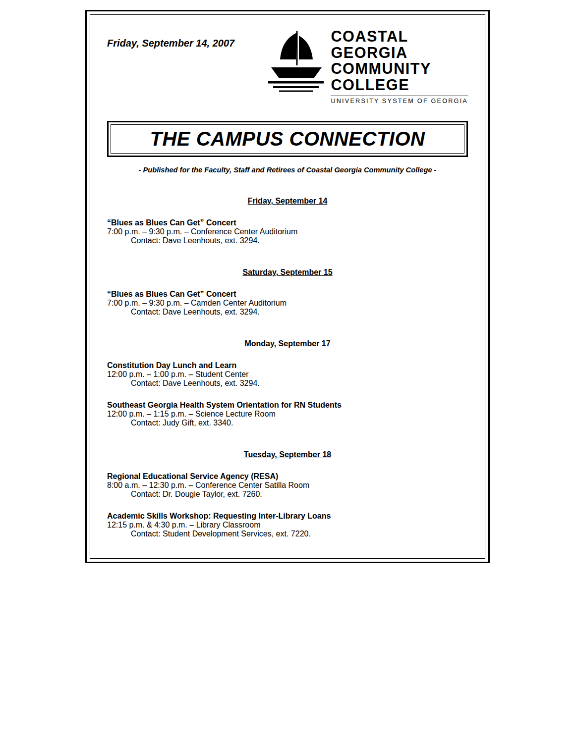Friday, September 14, 2007
COASTAL GEORGIA COMMUNITY COLLEGE UNIVERSITY SYSTEM OF GEORGIA
THE CAMPUS CONNECTION
- Published for the Faculty, Staff and Retirees of Coastal Georgia Community College -
Friday, September 14
“Blues as Blues Can Get” Concert
7:00 p.m. – 9:30 p.m. – Conference Center Auditorium
Contact: Dave Leenhouts, ext. 3294.
Saturday, September 15
“Blues as Blues Can Get” Concert
7:00 p.m. – 9:30 p.m. – Camden Center Auditorium
Contact: Dave Leenhouts, ext. 3294.
Monday, September 17
Constitution Day Lunch and Learn
12:00 p.m. – 1:00 p.m. – Student Center
Contact: Dave Leenhouts, ext. 3294.
Southeast Georgia Health System Orientation for RN Students
12:00 p.m. – 1:15 p.m. – Science Lecture Room
Contact: Judy Gift, ext. 3340.
Tuesday, September 18
Regional Educational Service Agency (RESA)
8:00 a.m. – 12:30 p.m. – Conference Center Satilla Room
Contact: Dr. Dougie Taylor, ext. 7260.
Academic Skills Workshop: Requesting Inter-Library Loans
12:15 p.m. & 4:30 p.m. – Library Classroom
Contact: Student Development Services, ext. 7220.